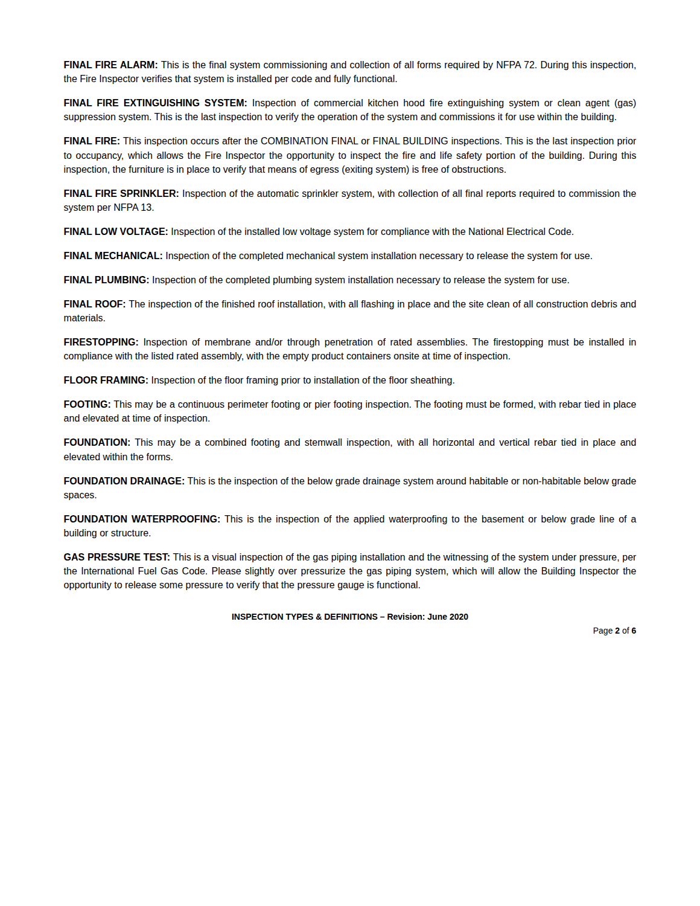FINAL FIRE ALARM: This is the final system commissioning and collection of all forms required by NFPA 72. During this inspection, the Fire Inspector verifies that system is installed per code and fully functional.
FINAL FIRE EXTINGUISHING SYSTEM: Inspection of commercial kitchen hood fire extinguishing system or clean agent (gas) suppression system. This is the last inspection to verify the operation of the system and commissions it for use within the building.
FINAL FIRE: This inspection occurs after the COMBINATION FINAL or FINAL BUILDING inspections. This is the last inspection prior to occupancy, which allows the Fire Inspector the opportunity to inspect the fire and life safety portion of the building. During this inspection, the furniture is in place to verify that means of egress (exiting system) is free of obstructions.
FINAL FIRE SPRINKLER: Inspection of the automatic sprinkler system, with collection of all final reports required to commission the system per NFPA 13.
FINAL LOW VOLTAGE: Inspection of the installed low voltage system for compliance with the National Electrical Code.
FINAL MECHANICAL: Inspection of the completed mechanical system installation necessary to release the system for use.
FINAL PLUMBING: Inspection of the completed plumbing system installation necessary to release the system for use.
FINAL ROOF: The inspection of the finished roof installation, with all flashing in place and the site clean of all construction debris and materials.
FIRESTOPPING: Inspection of membrane and/or through penetration of rated assemblies. The firestopping must be installed in compliance with the listed rated assembly, with the empty product containers onsite at time of inspection.
FLOOR FRAMING: Inspection of the floor framing prior to installation of the floor sheathing.
FOOTING: This may be a continuous perimeter footing or pier footing inspection. The footing must be formed, with rebar tied in place and elevated at time of inspection.
FOUNDATION: This may be a combined footing and stemwall inspection, with all horizontal and vertical rebar tied in place and elevated within the forms.
FOUNDATION DRAINAGE: This is the inspection of the below grade drainage system around habitable or non-habitable below grade spaces.
FOUNDATION WATERPROOFING: This is the inspection of the applied waterproofing to the basement or below grade line of a building or structure.
GAS PRESSURE TEST: This is a visual inspection of the gas piping installation and the witnessing of the system under pressure, per the International Fuel Gas Code. Please slightly over pressurize the gas piping system, which will allow the Building Inspector the opportunity to release some pressure to verify that the pressure gauge is functional.
INSPECTION TYPES & DEFINITIONS – Revision: June 2020
Page 2 of 6